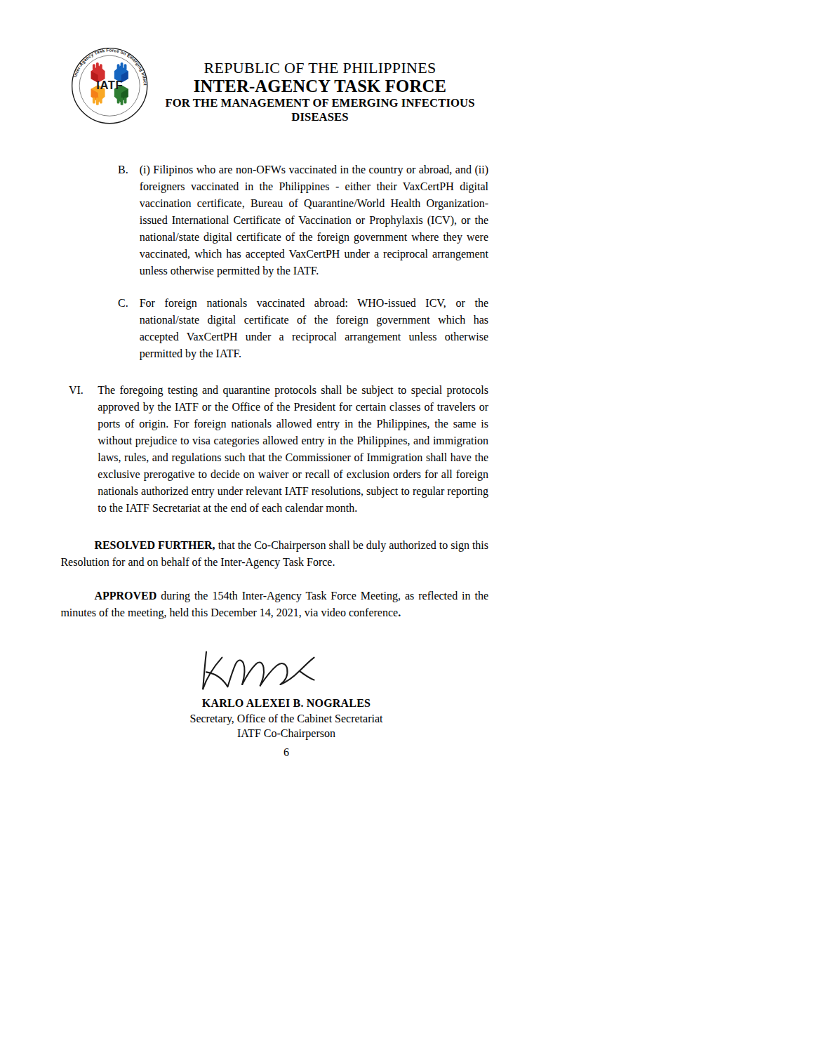Inter-Agency Task Force on Emerging Infectious Diseases IATF
REPUBLIC OF THE PHILIPPINES
INTER-AGENCY TASK FORCE
FOR THE MANAGEMENT OF EMERGING INFECTIOUS DISEASES
B.
(i) Filipinos who are non-OFWs vaccinated in the country or abroad, and (ii) foreigners vaccinated in the Philippines - either their VaxCertPH digital vaccination certificate, Bureau of Quarantine/World Health Organization-issued International Certificate of Vaccination or Prophylaxis (ICV), or the national/state digital certificate of the foreign government where they were vaccinated, which has accepted VaxCertPH under a reciprocal arrangement unless otherwise permitted by the IATF.
C.
For foreign nationals vaccinated abroad: WHO-issued ICV, or the national/state digital certificate of the foreign government which has accepted VaxCertPH under a reciprocal arrangement unless otherwise permitted by the IATF.
VI.
The foregoing testing and quarantine protocols shall be subject to special protocols approved by the IATF or the Office of the President for certain classes of travelers or ports of origin. For foreign nationals allowed entry in the Philippines, the same is without prejudice to visa categories allowed entry in the Philippines, and immigration laws, rules, and regulations such that the Commissioner of Immigration shall have the exclusive prerogative to decide on waiver or recall of exclusion orders for all foreign nationals authorized entry under relevant IATF resolutions, subject to regular reporting to the IATF Secretariat at the end of each calendar month.
RESOLVED FURTHER, that the Co-Chairperson shall be duly authorized to sign this Resolution for and on behalf of the Inter-Agency Task Force.
APPROVED during the 154th Inter-Agency Task Force Meeting, as reflected in the minutes of the meeting, held this December 14, 2021, via video conference.
KARLO ALEXEI B. NOGRALES
Secretary, Office of the Cabinet Secretariat
IATF Co-Chairperson
6